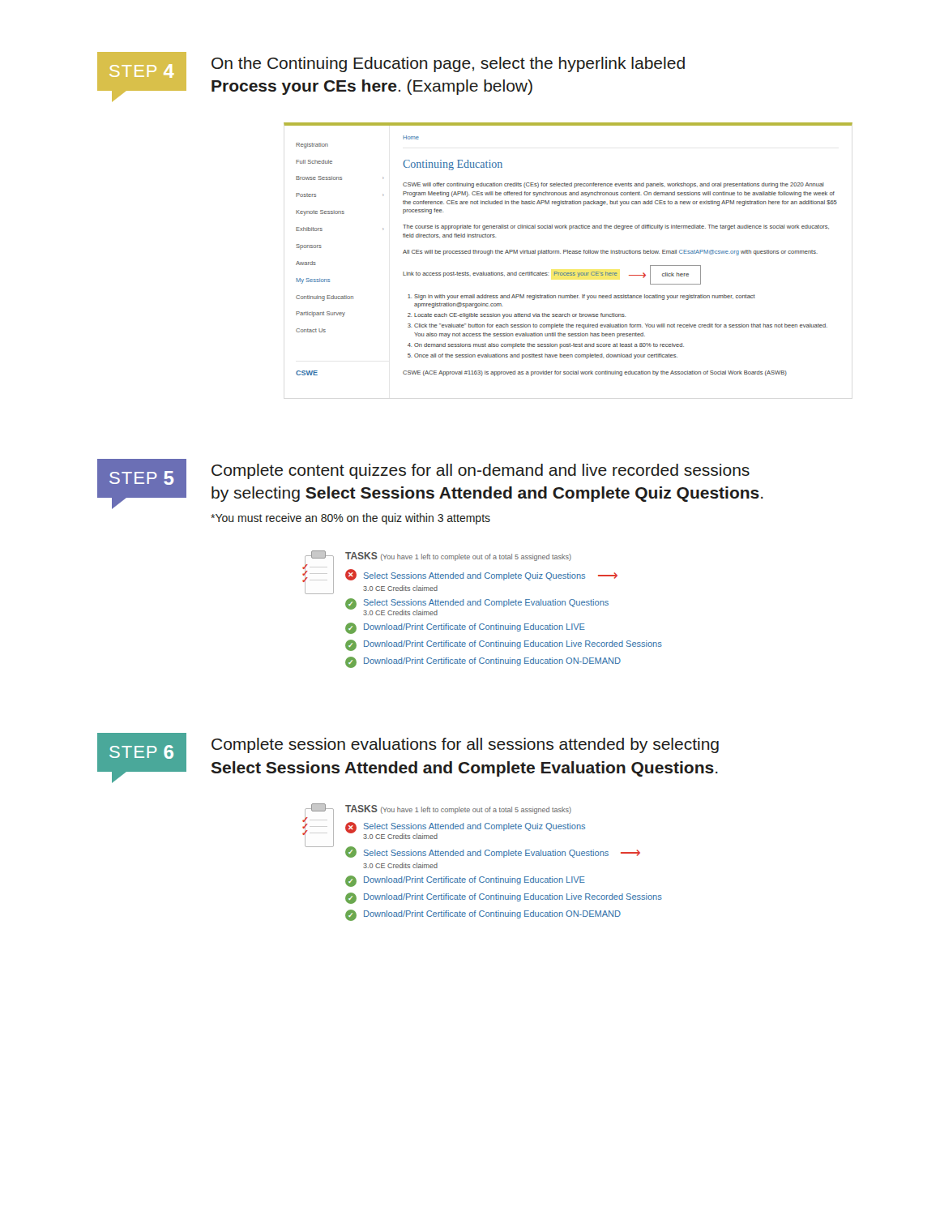STEP4
On the Continuing Education page, select the hyperlink labeled
Process your CEs here. (Example below)
Registration
Full Schedule
Browse Sessions ›
Posters ›
Keynote Sessions
Exhibitors ›
Sponsors
Awards
My Sessions
Continuing Education
Participant Survey
Contact Us
CSWE
Home
Continuing Education
CSWE will offer continuing education credits (CEs) for selected preconference events and panels, workshops, and oral presentations during the 2020 Annual Program Meeting (APM). CEs will be offered for synchronous and asynchronous content. On demand sessions will continue to be available following the week of the conference. CEs are not included in the basic APM registration package, but you can add CEs to a new or existing APM registration here for an additional $65 processing fee.
The course is appropriate for generalist or clinical social work practice and the degree of difficulty is intermediate. The target audience is social work educators, field directors, and field instructors.
All CEs will be processed through the APM virtual platform. Please follow the instructions below. Email CEsatAPM@cswe.org with questions or comments.
Link to access post-tests, evaluations, and certificates: Process your CE's here ⟶ click here
Sign in with your email address and APM registration number. If you need assistance locating your registration number, contact apmregistration@spargoinc.com.
Locate each CE-eligible session you attend via the search or browse functions.
Click the "evaluate" button for each session to complete the required evaluation form. You will not receive credit for a session that has not been evaluated. You also may not access the session evaluation until the session has been presented.
On demand sessions must also complete the session post-test and score at least a 80% to received.
Once all of the session evaluations and posttest have been completed, download your certificates.
CSWE (ACE Approval #1163) is approved as a provider for social work continuing education by the Association of Social Work Boards (ASWB)
STEP5
Complete content quizzes for all on-demand and live recorded sessions
by selecting Select Sessions Attended and Complete Quiz Questions.
*You must receive an 80% on the quiz within 3 attempts
✓
✓
✓
TASKS (You have 1 left to complete out of a total 5 assigned tasks)
✕
Select Sessions Attended and Complete Quiz Questions ⟶
3.0 CE Credits claimed
✓
Select Sessions Attended and Complete Evaluation Questions
3.0 CE Credits claimed
✓
Download/Print Certificate of Continuing Education LIVE
✓
Download/Print Certificate of Continuing Education Live Recorded Sessions
✓
Download/Print Certificate of Continuing Education ON-DEMAND
STEP6
Complete session evaluations for all sessions attended by selecting
Select Sessions Attended and Complete Evaluation Questions.
✓
✓
✓
TASKS (You have 1 left to complete out of a total 5 assigned tasks)
✕
Select Sessions Attended and Complete Quiz Questions
3.0 CE Credits claimed
✓
Select Sessions Attended and Complete Evaluation Questions ⟶
3.0 CE Credits claimed
✓
Download/Print Certificate of Continuing Education LIVE
✓
Download/Print Certificate of Continuing Education Live Recorded Sessions
✓
Download/Print Certificate of Continuing Education ON-DEMAND